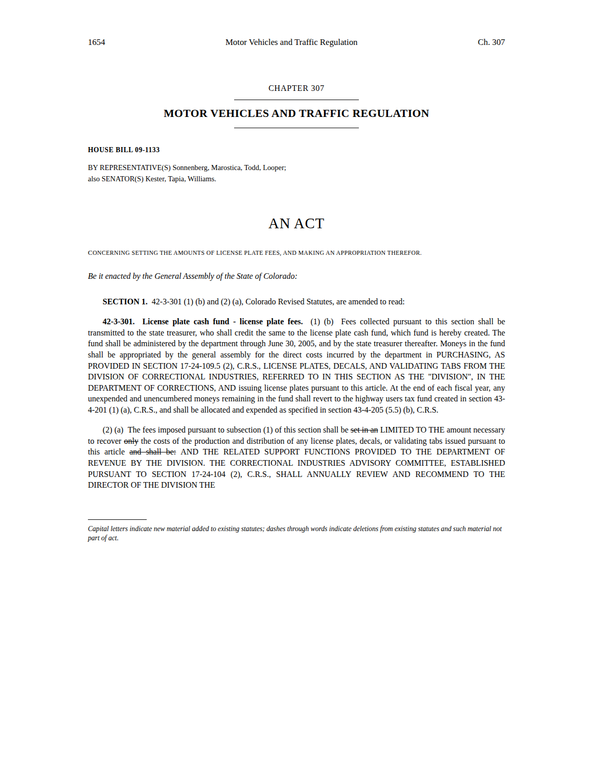1654 Motor Vehicles and Traffic Regulation Ch. 307
CHAPTER 307
MOTOR VEHICLES AND TRAFFIC REGULATION
HOUSE BILL 09-1133
BY REPRESENTATIVE(S) Sonnenberg, Marostica, Todd, Looper;
also SENATOR(S) Kester, Tapia, Williams.
AN ACT
CONCERNING SETTING THE AMOUNTS OF LICENSE PLATE FEES, AND MAKING AN APPROPRIATION THEREFOR.
Be it enacted by the General Assembly of the State of Colorado:
SECTION 1. 42-3-301 (1) (b) and (2) (a), Colorado Revised Statutes, are amended to read:
42-3-301. License plate cash fund - license plate fees. (1) (b) Fees collected pursuant to this section shall be transmitted to the state treasurer, who shall credit the same to the license plate cash fund, which fund is hereby created. The fund shall be administered by the department through June 30, 2005, and by the state treasurer thereafter. Moneys in the fund shall be appropriated by the general assembly for the direct costs incurred by the department in PURCHASING, AS PROVIDED IN SECTION 17-24-109.5 (2), C.R.S., LICENSE PLATES, DECALS, AND VALIDATING TABS FROM THE DIVISION OF CORRECTIONAL INDUSTRIES, REFERRED TO IN THIS SECTION AS THE "DIVISION", IN THE DEPARTMENT OF CORRECTIONS, AND issuing license plates pursuant to this article. At the end of each fiscal year, any unexpended and unencumbered moneys remaining in the fund shall revert to the highway users tax fund created in section 43-4-201 (1) (a), C.R.S., and shall be allocated and expended as specified in section 43-4-205 (5.5) (b), C.R.S.
(2) (a) The fees imposed pursuant to subsection (1) of this section shall be set in an LIMITED TO THE amount necessary to recover only the costs of the production and distribution of any license plates, decals, or validating tabs issued pursuant to this article and shall be: AND THE RELATED SUPPORT FUNCTIONS PROVIDED TO THE DEPARTMENT OF REVENUE BY THE DIVISION. THE CORRECTIONAL INDUSTRIES ADVISORY COMMITTEE, ESTABLISHED PURSUANT TO SECTION 17-24-104 (2), C.R.S., SHALL ANNUALLY REVIEW AND RECOMMEND TO THE DIRECTOR OF THE DIVISION THE
Capital letters indicate new material added to existing statutes; dashes through words indicate deletions from existing statutes and such material not part of act.